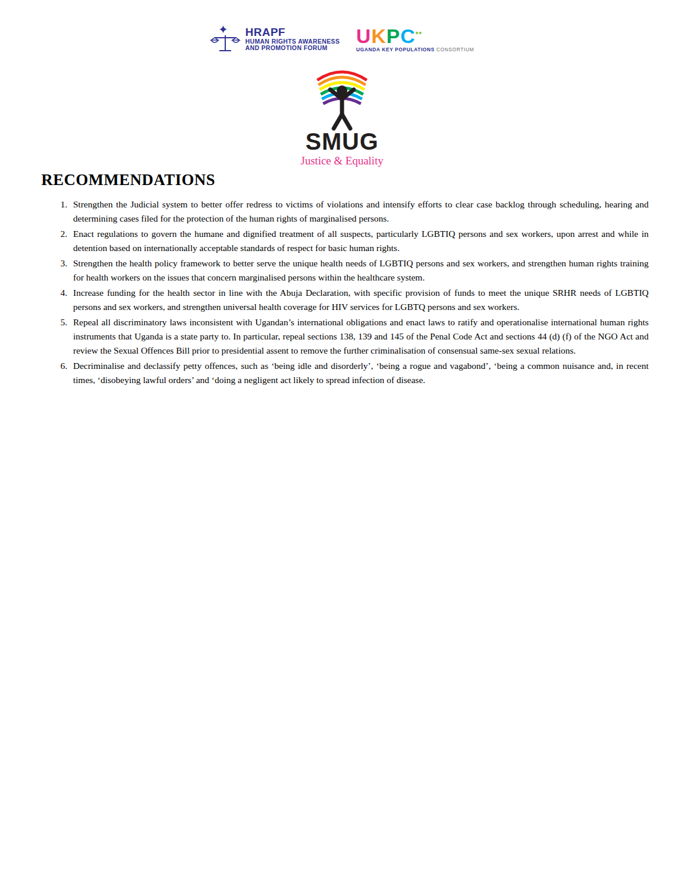✦
HRAPF
HUMAN RIGHTS AWARENESS
AND PROMOTION FORUM
UKPC••
UGANDA KEY POPULATIONS CONSORTIUM
SMUG
Justice & Equality
RECOMMENDATIONS
Strengthen the Judicial system to better offer redress to victims of violations and intensify efforts to clear case backlog through scheduling, hearing and determining cases filed for the protection of the human rights of marginalised persons.
Enact regulations to govern the humane and dignified treatment of all suspects, particularly LGBTIQ persons and sex workers, upon arrest and while in detention based on internationally acceptable standards of respect for basic human rights.
Strengthen the health policy framework to better serve the unique health needs of LGBTIQ persons and sex workers, and strengthen human rights training for health workers on the issues that concern marginalised persons within the healthcare system.
Increase funding for the health sector in line with the Abuja Declaration, with specific provision of funds to meet the unique SRHR needs of LGBTIQ persons and sex workers, and strengthen universal health coverage for HIV services for LGBTQ persons and sex workers.
Repeal all discriminatory laws inconsistent with Ugandan’s international obligations and enact laws to ratify and operationalise international human rights instruments that Uganda is a state party to. In particular, repeal sections 138, 139 and 145 of the Penal Code Act and sections 44 (d) (f) of the NGO Act and review the Sexual Offences Bill prior to presidential assent to remove the further criminalisation of consensual same-sex sexual relations.
Decriminalise and declassify petty offences, such as ‘being idle and disorderly’, ‘being a rogue and vagabond’, ‘being a common nuisance and, in recent times, ‘disobeying lawful orders’ and ‘doing a negligent act likely to spread infection of disease.